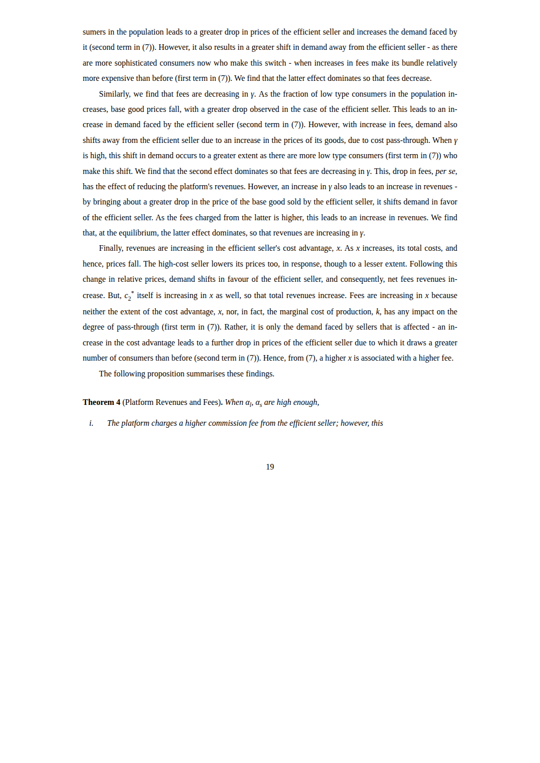sumers in the population leads to a greater drop in prices of the efficient seller and increases the demand faced by it (second term in (7)). However, it also results in a greater shift in demand away from the efficient seller - as there are more sophisticated consumers now who make this switch - when increases in fees make its bundle relatively more expensive than before (first term in (7)). We find that the latter effect dominates so that fees decrease.
Similarly, we find that fees are decreasing in γ. As the fraction of low type consumers in the population increases, base good prices fall, with a greater drop observed in the case of the efficient seller. This leads to an increase in demand faced by the efficient seller (second term in (7)). However, with increase in fees, demand also shifts away from the efficient seller due to an increase in the prices of its goods, due to cost pass-through. When γ is high, this shift in demand occurs to a greater extent as there are more low type consumers (first term in (7)) who make this shift. We find that the second effect dominates so that fees are decreasing in γ. This, drop in fees, per se, has the effect of reducing the platform's revenues. However, an increase in γ also leads to an increase in revenues - by bringing about a greater drop in the price of the base good sold by the efficient seller, it shifts demand in favor of the efficient seller. As the fees charged from the latter is higher, this leads to an increase in revenues. We find that, at the equilibrium, the latter effect dominates, so that revenues are increasing in γ.
Finally, revenues are increasing in the efficient seller's cost advantage, x. As x increases, its total costs, and hence, prices fall. The high-cost seller lowers its prices too, in response, though to a lesser extent. Following this change in relative prices, demand shifts in favour of the efficient seller, and consequently, net fees revenues increase. But, c2* itself is increasing in x as well, so that total revenues increase. Fees are increasing in x because neither the extent of the cost advantage, x, nor, in fact, the marginal cost of production, k, has any impact on the degree of pass-through (first term in (7)). Rather, it is only the demand faced by sellers that is affected - an increase in the cost advantage leads to a further drop in prices of the efficient seller due to which it draws a greater number of consumers than before (second term in (7)). Hence, from (7), a higher x is associated with a higher fee.
The following proposition summarises these findings.
Theorem 4 (Platform Revenues and Fees). When αl, αs are high enough,
The platform charges a higher commission fee from the efficient seller; however, this
19